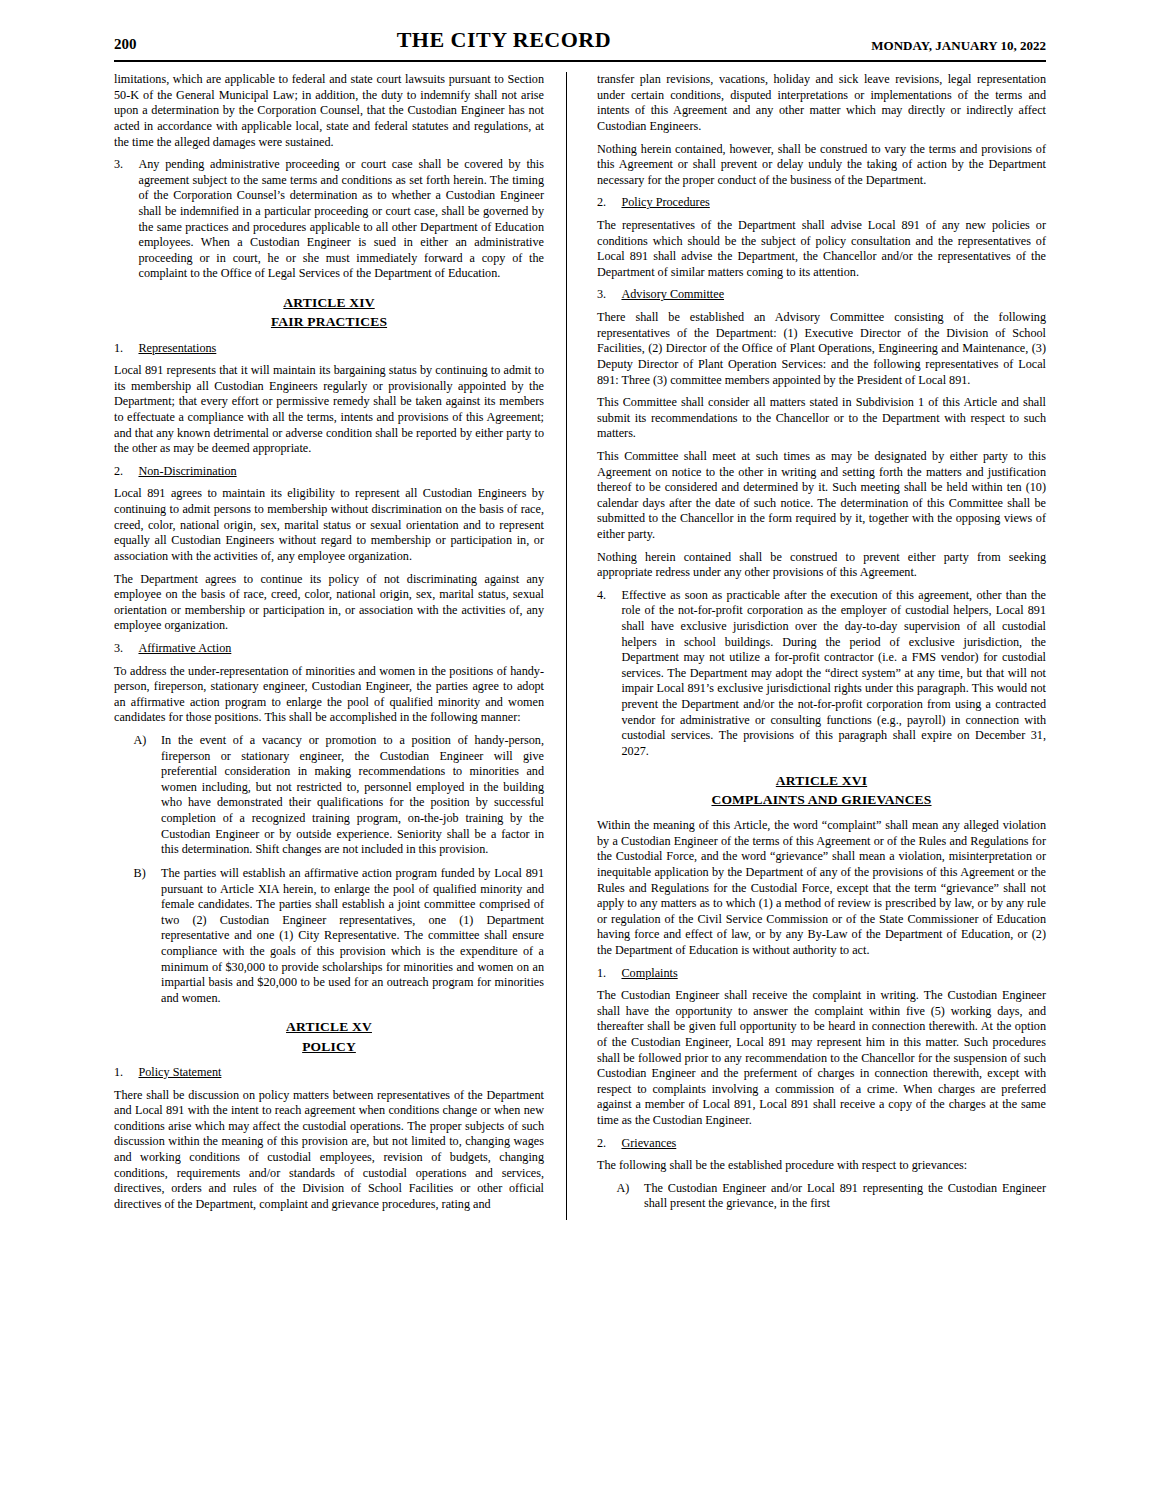200
THE CITY RECORD
MONDAY, JANUARY 10, 2022
limitations, which are applicable to federal and state court lawsuits pursuant to Section 50-K of the General Municipal Law; in addition, the duty to indemnify shall not arise upon a determination by the Corporation Counsel, that the Custodian Engineer has not acted in accordance with applicable local, state and federal statutes and regulations, at the time the alleged damages were sustained.
3.
Any pending administrative proceeding or court case shall be covered by this agreement subject to the same terms and conditions as set forth herein. The timing of the Corporation Counsel’s determination as to whether a Custodian Engineer shall be indemnified in a particular proceeding or court case, shall be governed by the same practices and procedures applicable to all other Department of Education employees. When a Custodian Engineer is sued in either an administrative proceeding or in court, he or she must immediately forward a copy of the complaint to the Office of Legal Services of the Department of Education.
ARTICLE XIV
FAIR PRACTICES
1.
Representations
Local 891 represents that it will maintain its bargaining status by continuing to admit to its membership all Custodian Engineers regularly or provisionally appointed by the Department; that every effort or permissive remedy shall be taken against its members to effectuate a compliance with all the terms, intents and provisions of this Agreement; and that any known detrimental or adverse condition shall be reported by either party to the other as may be deemed appropriate.
2.
Non-Discrimination
Local 891 agrees to maintain its eligibility to represent all Custodian Engineers by continuing to admit persons to membership without discrimination on the basis of race, creed, color, national origin, sex, marital status or sexual orientation and to represent equally all Custodian Engineers without regard to membership or participation in, or association with the activities of, any employee organization.
The Department agrees to continue its policy of not discriminating against any employee on the basis of race, creed, color, national origin, sex, marital status, sexual orientation or membership or participation in, or association with the activities of, any employee organization.
3.
Affirmative Action
To address the under-representation of minorities and women in the positions of handy-person, fireperson, stationary engineer, Custodian Engineer, the parties agree to adopt an affirmative action program to enlarge the pool of qualified minority and women candidates for those positions. This shall be accomplished in the following manner:
A)
In the event of a vacancy or promotion to a position of handy-person, fireperson or stationary engineer, the Custodian Engineer will give preferential consideration in making recommendations to minorities and women including, but not restricted to, personnel employed in the building who have demonstrated their qualifications for the position by successful completion of a recognized training program, on-the-job training by the Custodian Engineer or by outside experience. Seniority shall be a factor in this determination. Shift changes are not included in this provision.
B)
The parties will establish an affirmative action program funded by Local 891 pursuant to Article XIA herein, to enlarge the pool of qualified minority and female candidates. The parties shall establish a joint committee comprised of two (2) Custodian Engineer representatives, one (1) Department representative and one (1) City Representative. The committee shall ensure compliance with the goals of this provision which is the expenditure of a minimum of $30,000 to provide scholarships for minorities and women on an impartial basis and $20,000 to be used for an outreach program for minorities and women.
ARTICLE XV
POLICY
1.
Policy Statement
There shall be discussion on policy matters between representatives of the Department and Local 891 with the intent to reach agreement when conditions change or when new conditions arise which may affect the custodial operations. The proper subjects of such discussion within the meaning of this provision are, but not limited to, changing wages and working conditions of custodial employees, revision of budgets, changing conditions, requirements and/or standards of custodial operations and services, directives, orders and rules of the Division of School Facilities or other official directives of the Department, complaint and grievance procedures, rating and
transfer plan revisions, vacations, holiday and sick leave revisions, legal representation under certain conditions, disputed interpretations or implementations of the terms and intents of this Agreement and any other matter which may directly or indirectly affect Custodian Engineers.
Nothing herein contained, however, shall be construed to vary the terms and provisions of this Agreement or shall prevent or delay unduly the taking of action by the Department necessary for the proper conduct of the business of the Department.
2.
Policy Procedures
The representatives of the Department shall advise Local 891 of any new policies or conditions which should be the subject of policy consultation and the representatives of Local 891 shall advise the Department, the Chancellor and/or the representatives of the Department of similar matters coming to its attention.
3.
Advisory Committee
There shall be established an Advisory Committee consisting of the following representatives of the Department: (1) Executive Director of the Division of School Facilities, (2) Director of the Office of Plant Operations, Engineering and Maintenance, (3) Deputy Director of Plant Operation Services: and the following representatives of Local 891: Three (3) committee members appointed by the President of Local 891.
This Committee shall consider all matters stated in Subdivision 1 of this Article and shall submit its recommendations to the Chancellor or to the Department with respect to such matters.
This Committee shall meet at such times as may be designated by either party to this Agreement on notice to the other in writing and setting forth the matters and justification thereof to be considered and determined by it. Such meeting shall be held within ten (10) calendar days after the date of such notice. The determination of this Committee shall be submitted to the Chancellor in the form required by it, together with the opposing views of either party.
Nothing herein contained shall be construed to prevent either party from seeking appropriate redress under any other provisions of this Agreement.
4.
Effective as soon as practicable after the execution of this agreement, other than the role of the not-for-profit corporation as the employer of custodial helpers, Local 891 shall have exclusive jurisdiction over the day-to-day supervision of all custodial helpers in school buildings. During the period of exclusive jurisdiction, the Department may not utilize a for-profit contractor (i.e. a FMS vendor) for custodial services. The Department may adopt the “direct system” at any time, but that will not impair Local 891’s exclusive jurisdictional rights under this paragraph. This would not prevent the Department and/or the not-for-profit corporation from using a contracted vendor for administrative or consulting functions (e.g., payroll) in connection with custodial services. The provisions of this paragraph shall expire on December 31, 2027.
ARTICLE XVI
COMPLAINTS AND GRIEVANCES
Within the meaning of this Article, the word “complaint” shall mean any alleged violation by a Custodian Engineer of the terms of this Agreement or of the Rules and Regulations for the Custodial Force, and the word “grievance” shall mean a violation, misinterpretation or inequitable application by the Department of any of the provisions of this Agreement or the Rules and Regulations for the Custodial Force, except that the term “grievance” shall not apply to any matters as to which (1) a method of review is prescribed by law, or by any rule or regulation of the Civil Service Commission or of the State Commissioner of Education having force and effect of law, or by any By-Law of the Department of Education, or (2) the Department of Education is without authority to act.
1.
Complaints
The Custodian Engineer shall receive the complaint in writing. The Custodian Engineer shall have the opportunity to answer the complaint within five (5) working days, and thereafter shall be given full opportunity to be heard in connection therewith. At the option of the Custodian Engineer, Local 891 may represent him in this matter. Such procedures shall be followed prior to any recommendation to the Chancellor for the suspension of such Custodian Engineer and the preferment of charges in connection therewith, except with respect to complaints involving a commission of a crime. When charges are preferred against a member of Local 891, Local 891 shall receive a copy of the charges at the same time as the Custodian Engineer.
2.
Grievances
The following shall be the established procedure with respect to grievances:
A)
The Custodian Engineer and/or Local 891 representing the Custodian Engineer shall present the grievance, in the first